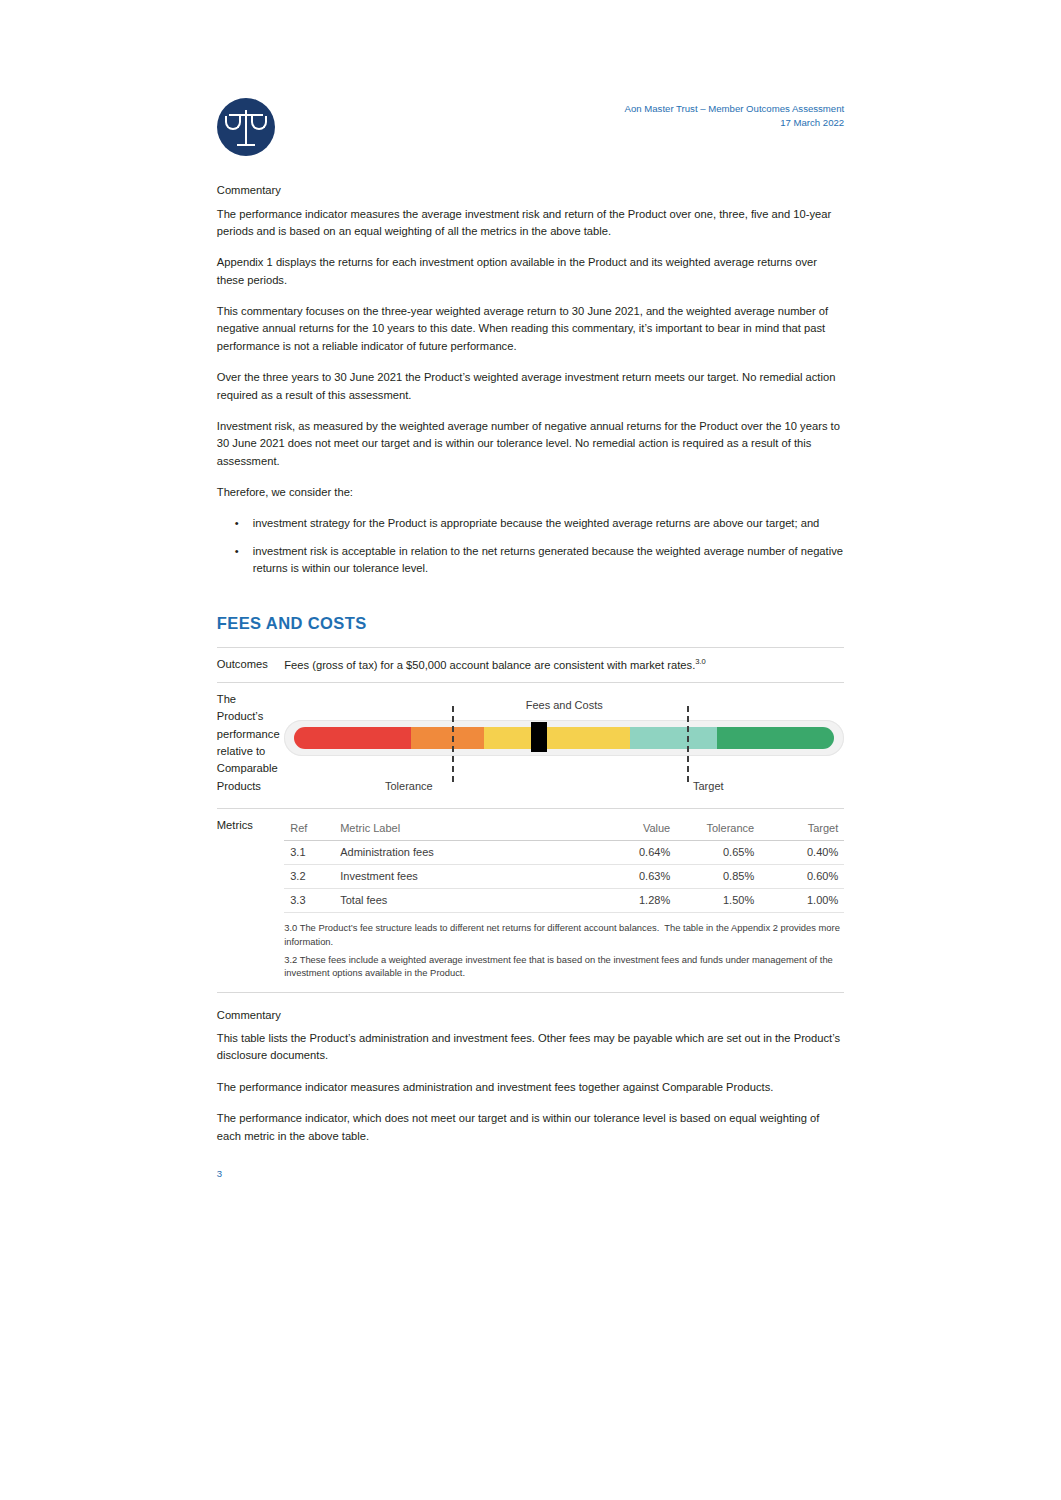Aon Master Trust – Member Outcomes Assessment
17 March 2022
Commentary
The performance indicator measures the average investment risk and return of the Product over one, three, five and 10-year periods and is based on an equal weighting of all the metrics in the above table.
Appendix 1 displays the returns for each investment option available in the Product and its weighted average returns over these periods.
This commentary focuses on the three-year weighted average return to 30 June 2021, and the weighted average number of negative annual returns for the 10 years to this date. When reading this commentary, it’s important to bear in mind that past performance is not a reliable indicator of future performance.
Over the three years to 30 June 2021 the Product’s weighted average investment return meets our target. No remedial action required as a result of this assessment.
Investment risk, as measured by the weighted average number of negative annual returns for the Product over the 10 years to 30 June 2021 does not meet our target and is within our tolerance level. No remedial action is required as a result of this assessment.
Therefore, we consider the:
investment strategy for the Product is appropriate because the weighted average returns are above our target; and
investment risk is acceptable in relation to the net returns generated because the weighted average number of negative returns is within our tolerance level.
FEES AND COSTS
| Outcomes | Fees (gross of tax) for a $50,000 account balance are consistent with market rates. 3.0 |
| The Product’s performance relative to Comparable Products | Fees and Costs Tolerance Target |
| Metrics | / Ref / Metric Label / Value / Tolerance / Target / / --- / --- / --- / --- / --- / / 3.1 / Administration fees / 0.64% / 0.65% / 0.40% / / 3.2 / Investment fees / 0.63% / 0.85% / 0.60% / / 3.3 / Total fees / 1.28% / 1.50% / 1.00% / 3.0 The Product’s fee structure leads to different net returns for different account balances. The table in the Appendix 2 provides more information. 3.2 These fees include a weighted average investment fee that is based on the investment fees and funds under management of the investment options available in the Product. |
Commentary
This table lists the Product’s administration and investment fees. Other fees may be payable which are set out in the Product’s disclosure documents.
The performance indicator measures administration and investment fees together against Comparable Products.
The performance indicator, which does not meet our target and is within our tolerance level is based on equal weighting of each metric in the above table.
3